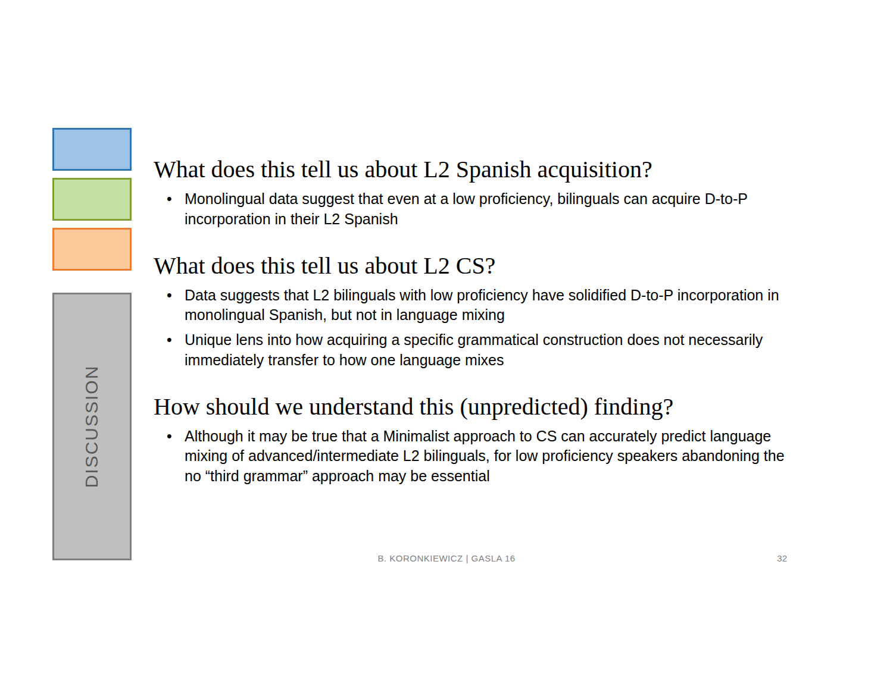DISCUSSION
What does this tell us about L2 Spanish acquisition?
Monolingual data suggest that even at a low proficiency, bilinguals can acquire D-to-P incorporation in their L2 Spanish
What does this tell us about L2 CS?
Data suggests that L2 bilinguals with low proficiency have solidified D-to-P incorporation in monolingual Spanish, but not in language mixing
Unique lens into how acquiring a specific grammatical construction does not necessarily immediately transfer to how one language mixes
How should we understand this (unpredicted) finding?
Although it may be true that a Minimalist approach to CS can accurately predict language mixing of advanced/intermediate L2 bilinguals, for low proficiency speakers abandoning the no “third grammar” approach may be essential
B. KORONKIEWICZ | GASLA 16
32